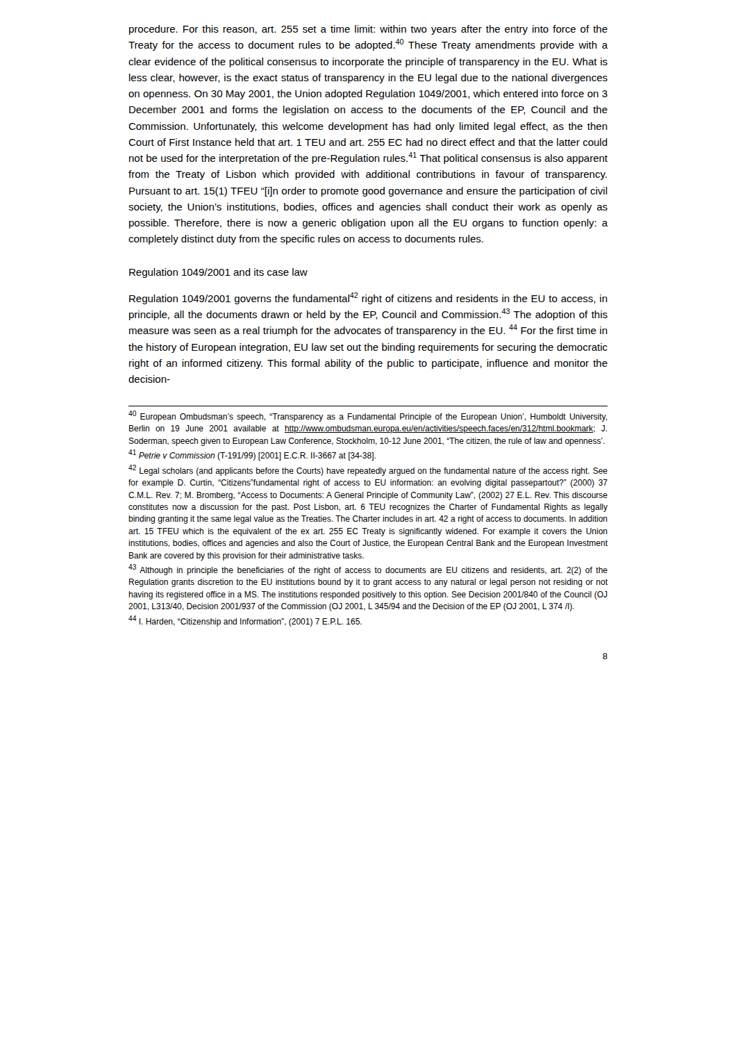procedure. For this reason, art. 255 set a time limit: within two years after the entry into force of the Treaty for the access to document rules to be adopted.40 These Treaty amendments provide with a clear evidence of the political consensus to incorporate the principle of transparency in the EU. What is less clear, however, is the exact status of transparency in the EU legal due to the national divergences on openness. On 30 May 2001, the Union adopted Regulation 1049/2001, which entered into force on 3 December 2001 and forms the legislation on access to the documents of the EP, Council and the Commission. Unfortunately, this welcome development has had only limited legal effect, as the then Court of First Instance held that art. 1 TEU and art. 255 EC had no direct effect and that the latter could not be used for the interpretation of the pre-Regulation rules.41 That political consensus is also apparent from the Treaty of Lisbon which provided with additional contributions in favour of transparency. Pursuant to art. 15(1) TFEU “[i]n order to promote good governance and ensure the participation of civil society, the Union’s institutions, bodies, offices and agencies shall conduct their work as openly as possible. Therefore, there is now a generic obligation upon all the EU organs to function openly: a completely distinct duty from the specific rules on access to documents rules.
Regulation 1049/2001 and its case law
Regulation 1049/2001 governs the fundamental42 right of citizens and residents in the EU to access, in principle, all the documents drawn or held by the EP, Council and Commission.43 The adoption of this measure was seen as a real triumph for the advocates of transparency in the EU. 44 For the first time in the history of European integration, EU law set out the binding requirements for securing the democratic right of an informed citizeny. This formal ability of the public to participate, influence and monitor the decision-
40 European Ombudsman’s speech, “Transparency as a Fundamental Principle of the European Union’, Humboldt University, Berlin on 19 June 2001 available at http://www.ombudsman.europa.eu/en/activities/speech.faces/en/312/html.bookmark; J. Soderman, speech given to European Law Conference, Stockholm, 10-12 June 2001, “The citizen, the rule of law and openness’.
41 Petrie v Commission (T-191/99) [2001] E.C.R. II-3667 at [34-38].
42 Legal scholars (and applicants before the Courts) have repeatedly argued on the fundamental nature of the access right. See for example D. Curtin, “Citizens”fundamental right of access to EU information: an evolving digital passepartout?” (2000) 37 C.M.L. Rev. 7; M. Bromberg, “Access to Documents: A General Principle of Community Law”, (2002) 27 E.L. Rev. This discourse constitutes now a discussion for the past. Post Lisbon, art. 6 TEU recognizes the Charter of Fundamental Rights as legally binding granting it the same legal value as the Treaties. The Charter includes in art. 42 a right of access to documents. In addition art. 15 TFEU which is the equivalent of the ex art. 255 EC Treaty is significantly widened. For example it covers the Union institutions, bodies, offices and agencies and also the Court of Justice, the European Central Bank and the European Investment Bank are covered by this provision for their administrative tasks.
43 Although in principle the beneficiaries of the right of access to documents are EU citizens and residents, art. 2(2) of the Regulation grants discretion to the EU institutions bound by it to grant access to any natural or legal person not residing or not having its registered office in a MS. The institutions responded positively to this option. See Decision 2001/840 of the Council (OJ 2001, L313/40, Decision 2001/937 of the Commission (OJ 2001, L 345/94 and the Decision of the EP (OJ 2001, L 374 /I).
44 I. Harden, “Citizenship and Information”, (2001) 7 E.P.L. 165.
8